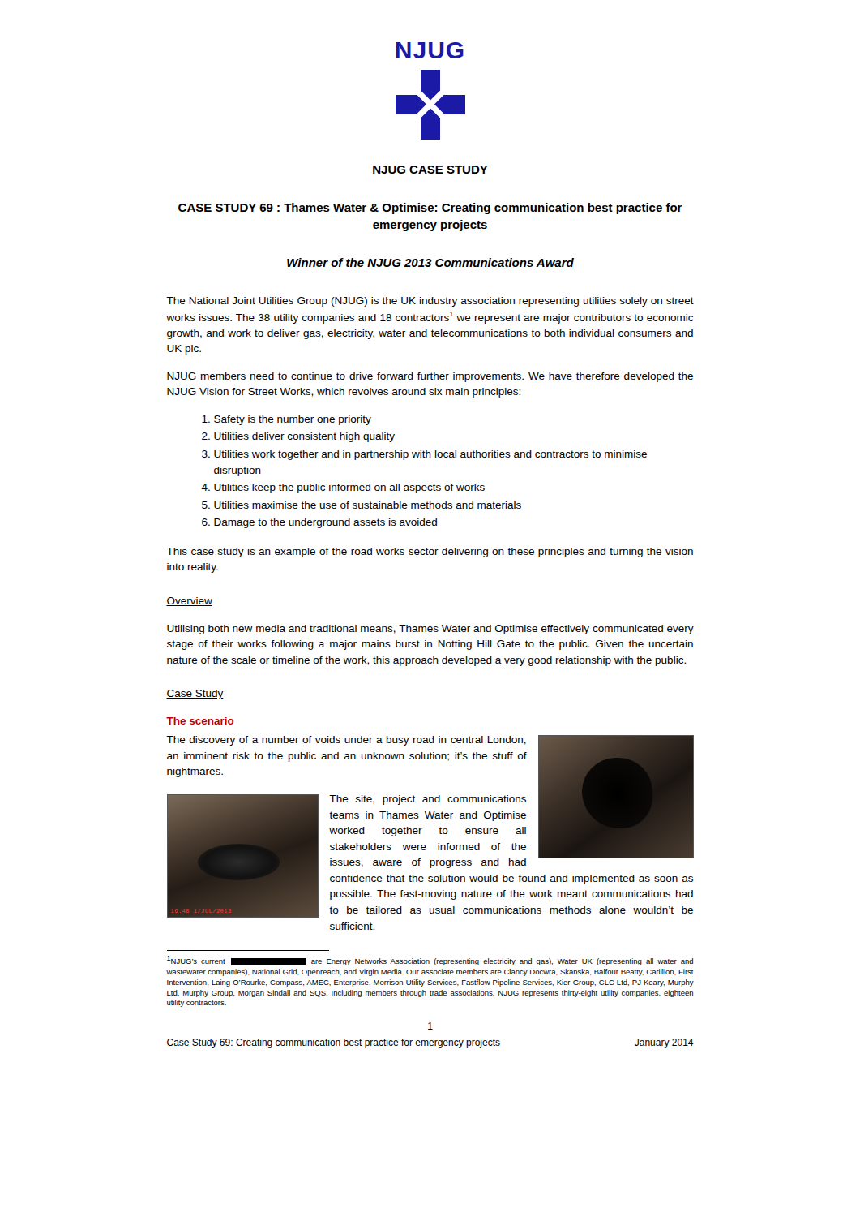NJUG
NJUG CASE STUDY
CASE STUDY 69 : Thames Water & Optimise: Creating communication best practice for emergency projects
Winner of the NJUG 2013 Communications Award
The National Joint Utilities Group (NJUG) is the UK industry association representing utilities solely on street works issues. The 38 utility companies and 18 contractors1 we represent are major contributors to economic growth, and work to deliver gas, electricity, water and telecommunications to both individual consumers and UK plc.
NJUG members need to continue to drive forward further improvements. We have therefore developed the NJUG Vision for Street Works, which revolves around six main principles:
Safety is the number one priority
Utilities deliver consistent high quality
Utilities work together and in partnership with local authorities and contractors to minimise disruption
Utilities keep the public informed on all aspects of works
Utilities maximise the use of sustainable methods and materials
Damage to the underground assets is avoided
This case study is an example of the road works sector delivering on these principles and turning the vision into reality.
Overview
Utilising both new media and traditional means, Thames Water and Optimise effectively communicated every stage of their works following a major mains burst in Notting Hill Gate to the public. Given the uncertain nature of the scale or timeline of the work, this approach developed a very good relationship with the public.
Case Study
The scenario
The discovery of a number of voids under a busy road in central London, an imminent risk to the public and an unknown solution; it’s the stuff of nightmares.
16:48 1/JUL/2013
The site, project and communications teams in Thames Water and Optimise worked together to ensure all stakeholders were informed of the issues, aware of progress and had confidence that the solution would be found and implemented as soon as possible. The fast-moving nature of the work meant communications had to be tailored as usual communications methods alone wouldn’t be sufficient.
1NJUG’s current are Energy Networks Association (representing electricity and gas), Water UK (representing all water and wastewater companies), National Grid, Openreach, and Virgin Media. Our associate members are Clancy Docwra, Skanska, Balfour Beatty, Carillion, First Intervention, Laing O’Rourke, Compass, AMEC, Enterprise, Morrison Utility Services, Fastflow Pipeline Services, Kier Group, CLC Ltd, PJ Keary, Murphy Ltd, Murphy Group, Morgan Sindall and SQS. Including members through trade associations, NJUG represents thirty-eight utility companies, eighteen utility contractors.
1
Case Study 69: Creating communication best practice for emergency projects January 2014